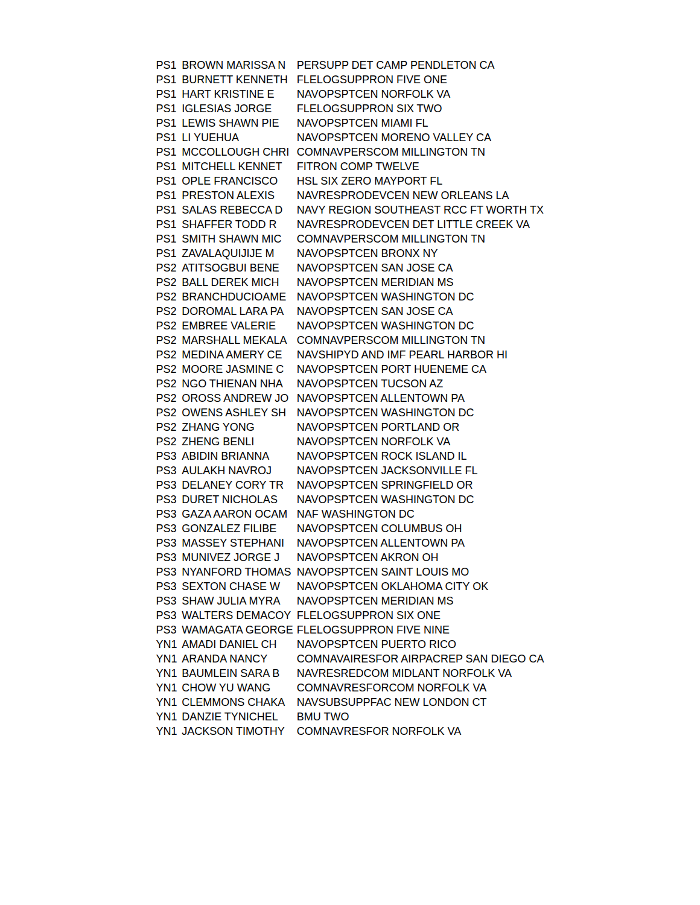| PS1 | BROWN MARISSA N | PERSUPP DET CAMP PENDLETON CA |
| PS1 | BURNETT KENNETH | FLELOGSUPPRON FIVE ONE |
| PS1 | HART KRISTINE E | NAVOPSPTCEN NORFOLK VA |
| PS1 | IGLESIAS JORGE | FLELOGSUPPRON SIX TWO |
| PS1 | LEWIS SHAWN PIE | NAVOPSPTCEN MIAMI FL |
| PS1 | LI YUEHUA | NAVOPSPTCEN MORENO VALLEY CA |
| PS1 | MCCOLLOUGH CHRI | COMNAVPERSCOM MILLINGTON TN |
| PS1 | MITCHELL KENNET | FITRON COMP TWELVE |
| PS1 | OPLE FRANCISCO | HSL SIX ZERO MAYPORT FL |
| PS1 | PRESTON ALEXIS | NAVRESPRODEVCEN NEW ORLEANS LA |
| PS1 | SALAS REBECCA D | NAVY REGION SOUTHEAST RCC FT WORTH TX |
| PS1 | SHAFFER TODD R | NAVRESPRODEVCEN DET LITTLE CREEK VA |
| PS1 | SMITH SHAWN MIC | COMNAVPERSCOM MILLINGTON TN |
| PS1 | ZAVALAQUIJIJE M | NAVOPSPTCEN BRONX NY |
| PS2 | ATITSOGBUI BENE | NAVOPSPTCEN SAN JOSE CA |
| PS2 | BALL DEREK MICH | NAVOPSPTCEN MERIDIAN MS |
| PS2 | BRANCHDUCIOAME | NAVOPSPTCEN WASHINGTON DC |
| PS2 | DOROMAL LARA PA | NAVOPSPTCEN SAN JOSE CA |
| PS2 | EMBREE VALERIE | NAVOPSPTCEN WASHINGTON DC |
| PS2 | MARSHALL MEKALA | COMNAVPERSCOM MILLINGTON TN |
| PS2 | MEDINA AMERY CE | NAVSHIPYD AND IMF PEARL HARBOR HI |
| PS2 | MOORE JASMINE C | NAVOPSPTCEN PORT HUENEME CA |
| PS2 | NGO THIENAN NHA | NAVOPSPTCEN TUCSON AZ |
| PS2 | OROSS ANDREW JO | NAVOPSPTCEN ALLENTOWN PA |
| PS2 | OWENS ASHLEY SH | NAVOPSPTCEN WASHINGTON DC |
| PS2 | ZHANG YONG | NAVOPSPTCEN PORTLAND OR |
| PS2 | ZHENG BENLI | NAVOPSPTCEN NORFOLK VA |
| PS3 | ABIDIN BRIANNA | NAVOPSPTCEN ROCK ISLAND IL |
| PS3 | AULAKH NAVROJ | NAVOPSPTCEN JACKSONVILLE FL |
| PS3 | DELANEY CORY TR | NAVOPSPTCEN SPRINGFIELD OR |
| PS3 | DURET NICHOLAS | NAVOPSPTCEN WASHINGTON DC |
| PS3 | GAZA AARON OCAM | NAF WASHINGTON DC |
| PS3 | GONZALEZ FILIBE | NAVOPSPTCEN COLUMBUS OH |
| PS3 | MASSEY STEPHANI | NAVOPSPTCEN ALLENTOWN PA |
| PS3 | MUNIVEZ JORGE J | NAVOPSPTCEN AKRON OH |
| PS3 | NYANFORD THOMAS | NAVOPSPTCEN SAINT LOUIS MO |
| PS3 | SEXTON CHASE W | NAVOPSPTCEN OKLAHOMA CITY OK |
| PS3 | SHAW JULIA MYRA | NAVOPSPTCEN MERIDIAN MS |
| PS3 | WALTERS DEMACOY | FLELOGSUPPRON SIX ONE |
| PS3 | WAMAGATA GEORGE | FLELOGSUPPRON FIVE NINE |
| YN1 | AMADI DANIEL CH | NAVOPSPTCEN PUERTO RICO |
| YN1 | ARANDA NANCY | COMNAVAIRESFOR AIRPACREP SAN DIEGO CA |
| YN1 | BAUMLEIN SARA B | NAVRESREDCOM MIDLANT NORFOLK VA |
| YN1 | CHOW YU WANG | COMNAVRESFORCOM NORFOLK VA |
| YN1 | CLEMMONS CHAKA | NAVSUBSUPPFAC NEW LONDON CT |
| YN1 | DANZIE TYNICHEL | BMU TWO |
| YN1 | JACKSON TIMOTHY | COMNAVRESFOR NORFOLK VA |